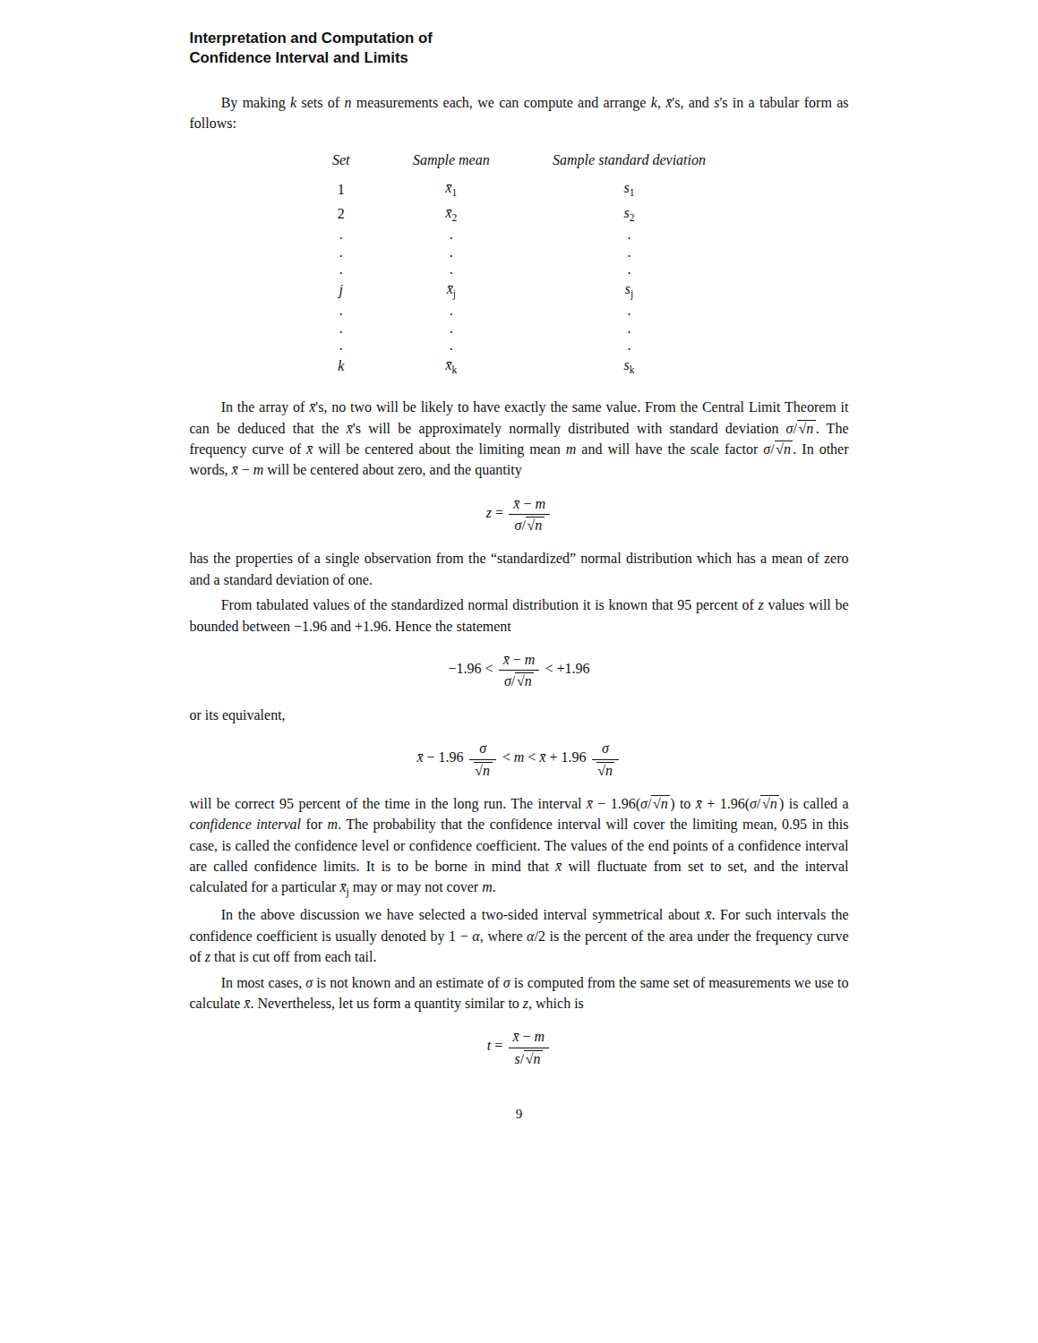Interpretation and Computation of
Confidence Interval and Limits
By making k sets of n measurements each, we can compute and arrange k, x̄'s, and s's in a tabular form as follows:
| Set | Sample mean | Sample standard deviation |
| --- | --- | --- |
| 1 | x̄ 1 | s 1 |
| 2 | x̄ 2 | s 2 |
| . | . | . |
| . | . | . |
| . | . | . |
| j | x̄ j | s j |
| . | . | . |
| . | . | . |
| . | . | . |
| k | x̄ k | s k |
In the array of x̄'s, no two will be likely to have exactly the same value. From the Central Limit Theorem it can be deduced that the x̄'s will be approximately normally distributed with standard deviation σ/√n. The frequency curve of x̄ will be centered about the limiting mean m and will have the scale factor σ/√n. In other words, x̄ − m will be centered about zero, and the quantity
z = x̄ − m σ/√n
has the properties of a single observation from the “standardized” normal distribution which has a mean of zero and a standard deviation of one.
From tabulated values of the standardized normal distribution it is known that 95 percent of z values will be bounded between −1.96 and +1.96. Hence the statement
−1.96 < x̄ − m σ/√n < +1.96
or its equivalent,
x̄ − 1.96 σ √n < m < x̄ + 1.96 σ √n
will be correct 95 percent of the time in the long run. The interval x̄ − 1.96(σ/√n) to x̄ + 1.96(σ/√n) is called a confidence interval for m. The probability that the confidence interval will cover the limiting mean, 0.95 in this case, is called the confidence level or confidence coefficient. The values of the end points of a confidence interval are called confidence limits. It is to be borne in mind that x̄ will fluctuate from set to set, and the interval calculated for a particular x̄j may or may not cover m.
In the above discussion we have selected a two-sided interval symmetrical about x̄. For such intervals the confidence coefficient is usually denoted by 1 − α, where α/2 is the percent of the area under the frequency curve of z that is cut off from each tail.
In most cases, σ is not known and an estimate of σ is computed from the same set of measurements we use to calculate x̄. Nevertheless, let us form a quantity similar to z, which is
t = x̄ − m s/√n
9